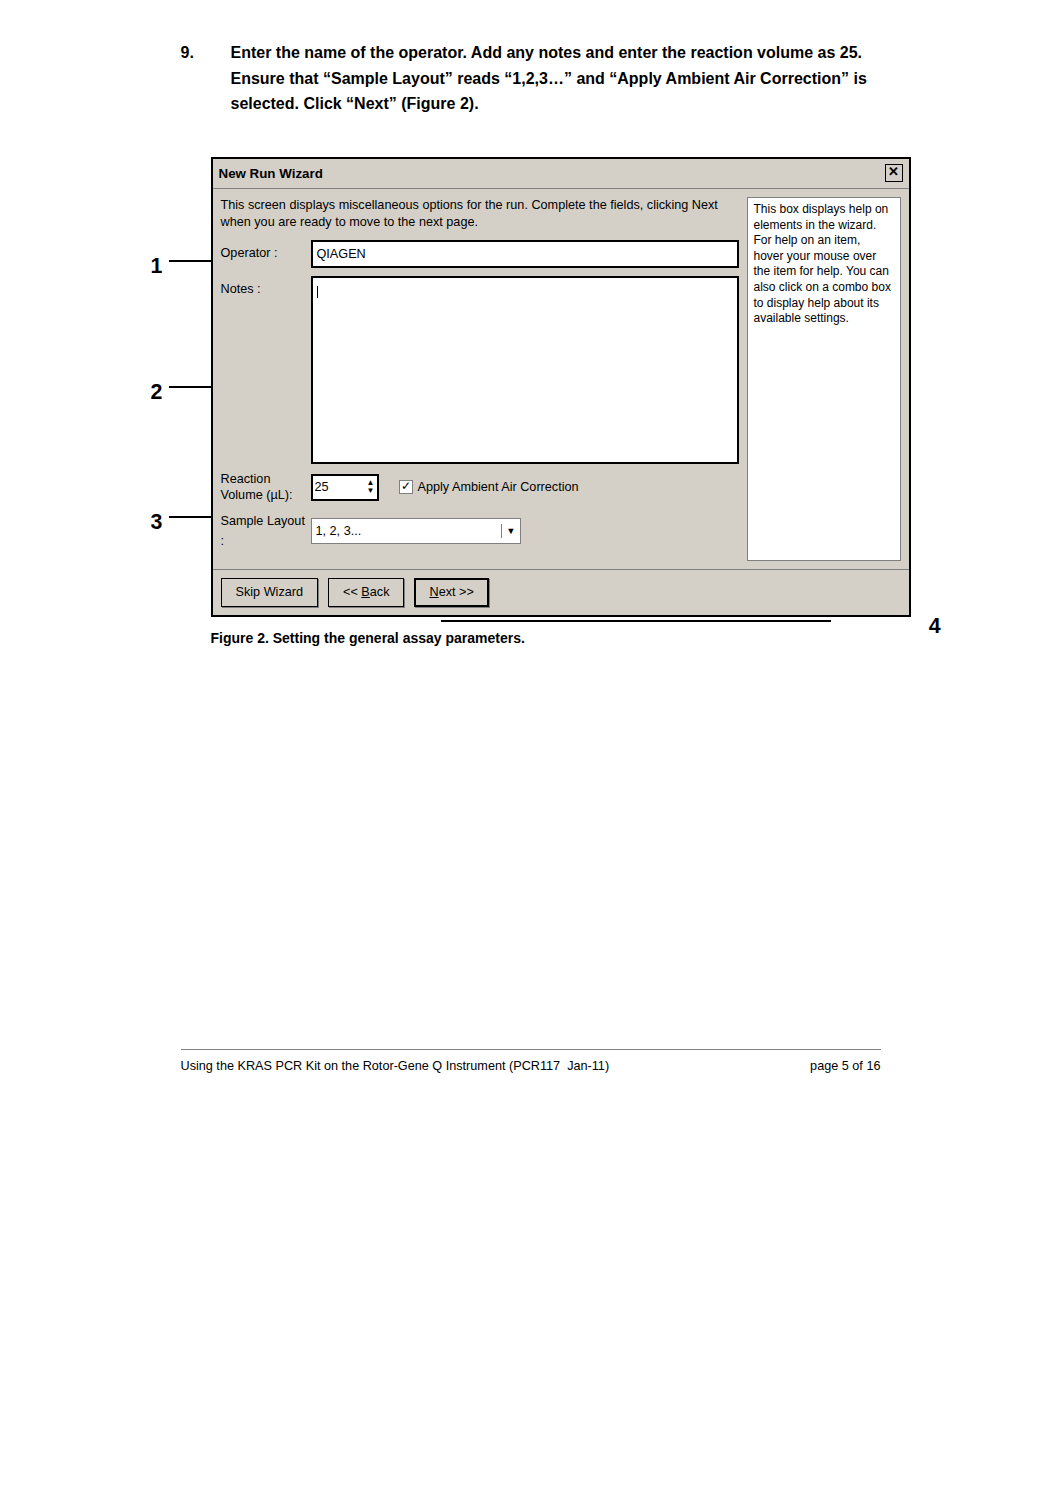9.
Enter the name of the operator. Add any notes and enter the reaction volume as 25. Ensure that “Sample Layout” reads “1,2,3…” and “Apply Ambient Air Correction” is selected. Click “Next” (Figure 2).
1
2
3
New Run Wizard ✕
This screen displays miscellaneous options for the run. Complete the fields, clicking Next when you are ready to move to the next page.
Operator :
QIAGEN
Notes :
Reaction
Volume (µL):
25 ▲ ▼
✓ Apply Ambient Air Correction
Sample Layout :
1, 2, 3... ▼
This box displays help on elements in the wizard. For help on an item, hover your mouse over the item for help. You can also click on a combo box to display help about its available settings.
Skip Wizard << Back Next >>
4
Figure 2. Setting the general assay parameters.
Using the KRAS PCR Kit on the Rotor-Gene Q Instrument (PCR117 Jan-11) page 5 of 16